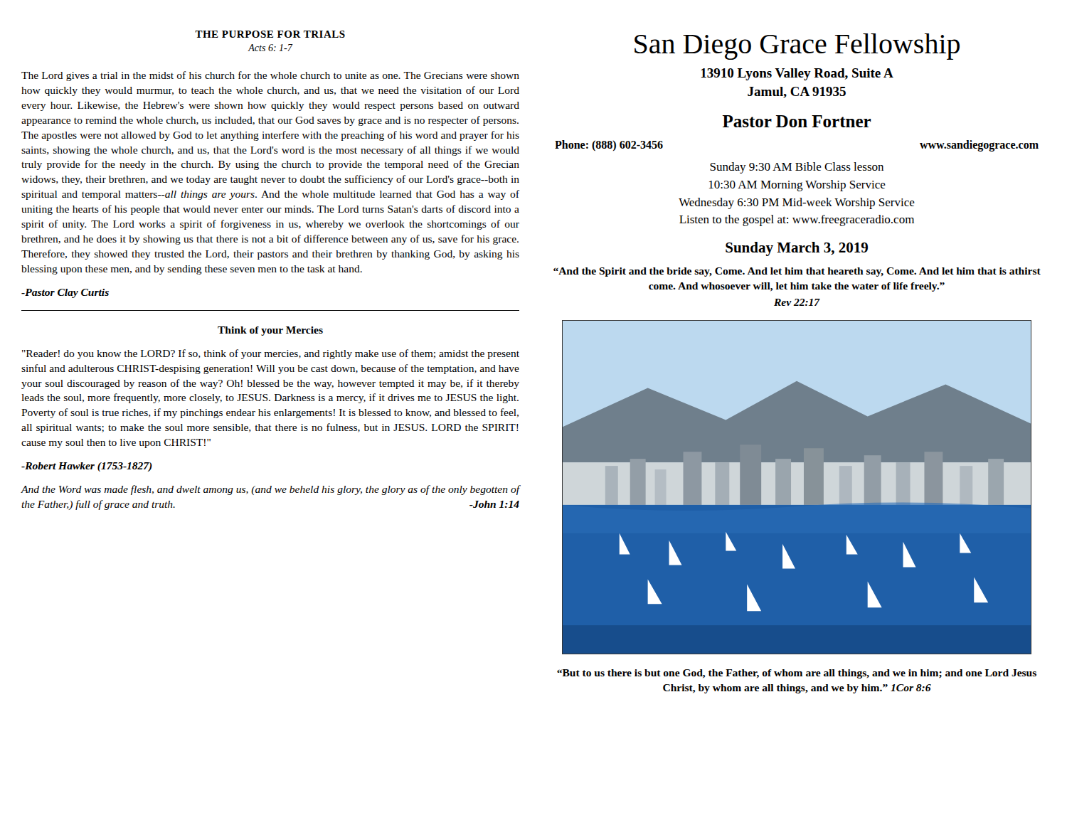The Purpose for Trials
Acts 6: 1-7
The Lord gives a trial in the midst of his church for the whole church to unite as one. The Grecians were shown how quickly they would murmur, to teach the whole church, and us, that we need the visitation of our Lord every hour. Likewise, the Hebrew's were shown how quickly they would respect persons based on outward appearance to remind the whole church, us included, that our God saves by grace and is no respecter of persons. The apostles were not allowed by God to let anything interfere with the preaching of his word and prayer for his saints, showing the whole church, and us, that the Lord's word is the most necessary of all things if we would truly provide for the needy in the church. By using the church to provide the temporal need of the Grecian widows, they, their brethren, and we today are taught never to doubt the sufficiency of our Lord's grace--both in spiritual and temporal matters--all things are yours. And the whole multitude learned that God has a way of uniting the hearts of his people that would never enter our minds. The Lord turns Satan's darts of discord into a spirit of unity. The Lord works a spirit of forgiveness in us, whereby we overlook the shortcomings of our brethren, and he does it by showing us that there is not a bit of difference between any of us, save for his grace. Therefore, they showed they trusted the Lord, their pastors and their brethren by thanking God, by asking his blessing upon these men, and by sending these seven men to the task at hand.
-Pastor Clay Curtis
Think of your Mercies
"Reader! do you know the LORD? If so, think of your mercies, and rightly make use of them; amidst the present sinful and adulterous CHRIST-despising generation! Will you be cast down, because of the temptation, and have your soul discouraged by reason of the way? Oh! blessed be the way, however tempted it may be, if it thereby leads the soul, more frequently, more closely, to JESUS. Darkness is a mercy, if it drives me to JESUS the light. Poverty of soul is true riches, if my pinchings endear his enlargements! It is blessed to know, and blessed to feel, all spiritual wants; to make the soul more sensible, that there is no fulness, but in JESUS. LORD the SPIRIT! cause my soul then to live upon CHRIST!"
-Robert Hawker (1753-1827)
And the Word was made flesh, and dwelt among us, (and we beheld his glory, the glory as of the only begotten of the Father,) full of grace and truth. -John 1:14
San Diego Grace Fellowship
13910 Lyons Valley Road, Suite A
Jamul, CA 91935
Pastor Don Fortner
Phone: (888) 602-3456 www.sandiegograce.com
Sunday 9:30 AM Bible Class lesson
10:30 AM Morning Worship Service
Wednesday 6:30 PM Mid-week Worship Service
Listen to the gospel at: www.freegraceradio.com
Sunday March 3, 2019
“And the Spirit and the bride say, Come. And let him that heareth say, Come. And let him that is athirst come. And whosoever will, let him take the water of life freely.” Rev 22:17
“But to us there is but one God, the Father, of whom are all things, and we in him; and one Lord Jesus Christ, by whom are all things, and we by him.” 1Cor 8:6